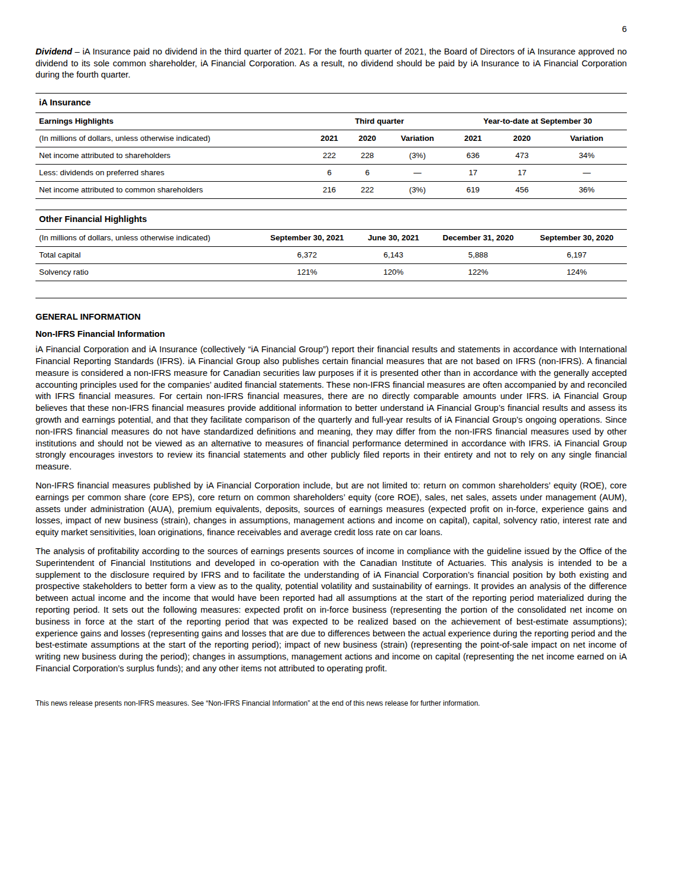6
Dividend – iA Insurance paid no dividend in the third quarter of 2021. For the fourth quarter of 2021, the Board of Directors of iA Insurance approved no dividend to its sole common shareholder, iA Financial Corporation. As a result, no dividend should be paid by iA Insurance to iA Financial Corporation during the fourth quarter.
| iA Insurance |
| Earnings Highlights | Third quarter | Year-to-date at September 30 |
| (In millions of dollars, unless otherwise indicated) | 2021 | 2020 | Variation | 2021 | 2020 | Variation |
| Net income attributed to shareholders | 222 | 228 | (3%) | 636 | 473 | 34% |
| Less: dividends on preferred shares | 6 | 6 | — | 17 | 17 | — |
| Net income attributed to common shareholders | 216 | 222 | (3%) | 619 | 456 | 36% |
| Other Financial Highlights |
| (In millions of dollars, unless otherwise indicated) | September 30, 2021 | June 30, 2021 | December 31, 2020 | September 30, 2020 |
| Total capital | 6,372 | 6,143 | 5,888 | 6,197 |
| Solvency ratio | 121% | 120% | 122% | 124% |
GENERAL INFORMATION
Non-IFRS Financial Information
iA Financial Corporation and iA Insurance (collectively “iA Financial Group”) report their financial results and statements in accordance with International Financial Reporting Standards (IFRS). iA Financial Group also publishes certain financial measures that are not based on IFRS (non-IFRS). A financial measure is considered a non-IFRS measure for Canadian securities law purposes if it is presented other than in accordance with the generally accepted accounting principles used for the companies’ audited financial statements. These non-IFRS financial measures are often accompanied by and reconciled with IFRS financial measures. For certain non-IFRS financial measures, there are no directly comparable amounts under IFRS. iA Financial Group believes that these non-IFRS financial measures provide additional information to better understand iA Financial Group’s financial results and assess its growth and earnings potential, and that they facilitate comparison of the quarterly and full-year results of iA Financial Group’s ongoing operations. Since non-IFRS financial measures do not have standardized definitions and meaning, they may differ from the non-IFRS financial measures used by other institutions and should not be viewed as an alternative to measures of financial performance determined in accordance with IFRS. iA Financial Group strongly encourages investors to review its financial statements and other publicly filed reports in their entirety and not to rely on any single financial measure.
Non-IFRS financial measures published by iA Financial Corporation include, but are not limited to: return on common shareholders’ equity (ROE), core earnings per common share (core EPS), core return on common shareholders’ equity (core ROE), sales, net sales, assets under management (AUM), assets under administration (AUA), premium equivalents, deposits, sources of earnings measures (expected profit on in-force, experience gains and losses, impact of new business (strain), changes in assumptions, management actions and income on capital), capital, solvency ratio, interest rate and equity market sensitivities, loan originations, finance receivables and average credit loss rate on car loans.
The analysis of profitability according to the sources of earnings presents sources of income in compliance with the guideline issued by the Office of the Superintendent of Financial Institutions and developed in co-operation with the Canadian Institute of Actuaries. This analysis is intended to be a supplement to the disclosure required by IFRS and to facilitate the understanding of iA Financial Corporation’s financial position by both existing and prospective stakeholders to better form a view as to the quality, potential volatility and sustainability of earnings. It provides an analysis of the difference between actual income and the income that would have been reported had all assumptions at the start of the reporting period materialized during the reporting period. It sets out the following measures: expected profit on in-force business (representing the portion of the consolidated net income on business in force at the start of the reporting period that was expected to be realized based on the achievement of best-estimate assumptions); experience gains and losses (representing gains and losses that are due to differences between the actual experience during the reporting period and the best-estimate assumptions at the start of the reporting period); impact of new business (strain) (representing the point-of-sale impact on net income of writing new business during the period); changes in assumptions, management actions and income on capital (representing the net income earned on iA Financial Corporation’s surplus funds); and any other items not attributed to operating profit.
This news release presents non-IFRS measures. See “Non-IFRS Financial Information” at the end of this news release for further information.